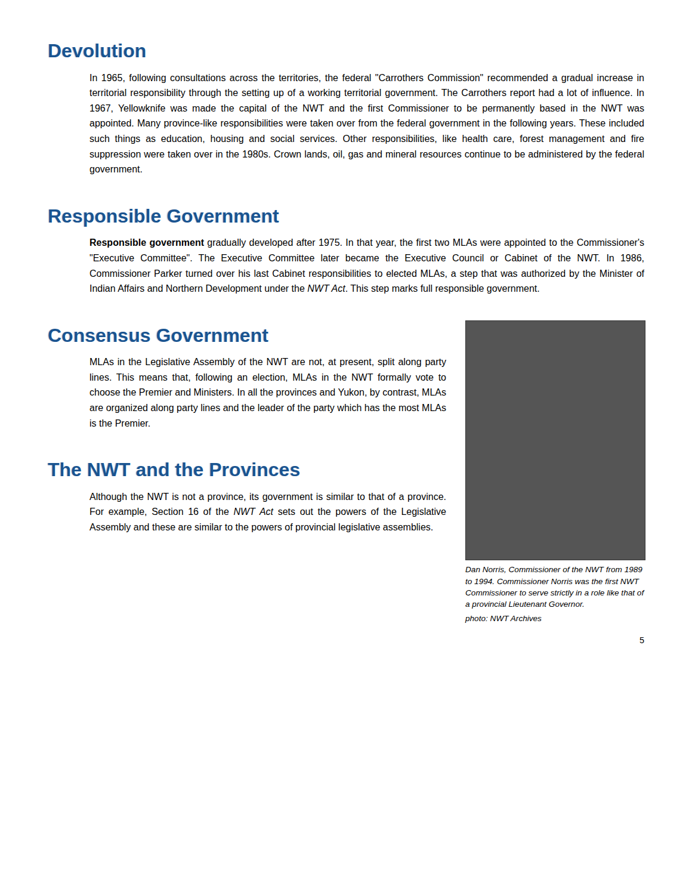Devolution Devolution
In 1965, following consultations across the territories, the federal "Carrothers Commission" recommended a gradual increase in territorial responsibility through the setting up of a working territorial government. The Carrothers report had a lot of influence. In 1967, Yellowknife was made the capital of the NWT and the first Commissioner to be permanently based in the NWT was appointed. Many province-like responsibilities were taken over from the federal government in the following years. These included such things as education, housing and social services. Other responsibilities, like health care, forest management and fire suppression were taken over in the 1980s. Crown lands, oil, gas and mineral resources continue to be administered by the federal government.
Responsible Government Responsible Government
Responsible government gradually developed after 1975. In that year, the first two MLAs were appointed to the Commissioner's "Executive Committee". The Executive Committee later became the Executive Council or Cabinet of the NWT. In 1986, Commissioner Parker turned over his last Cabinet responsibilities to elected MLAs, a step that was authorized by the Minister of Indian Affairs and Northern Development under the NWT Act. This step marks full responsible government.
Dan Norris, Commissioner of the NWT from 1989 to 1994. Commissioner Norris was the first NWT Commissioner to serve strictly in a role like that of a provincial Lieutenant Governor. photo: NWT Archives
Consensus Government Consensus Government
MLAs in the Legislative Assembly of the NWT are not, at present, split along party lines. This means that, following an election, MLAs in the NWT formally vote to choose the Premier and Ministers. In all the provinces and Yukon, by contrast, MLAs are organized along party lines and the leader of the party which has the most MLAs is the Premier.
The NWT and the Provinces The NWT and the Provinces
Although the NWT is not a province, its government is similar to that of a province. For example, Section 16 of the NWT Act sets out the powers of the Legislative Assembly and these are similar to the powers of provincial legislative assemblies.
5